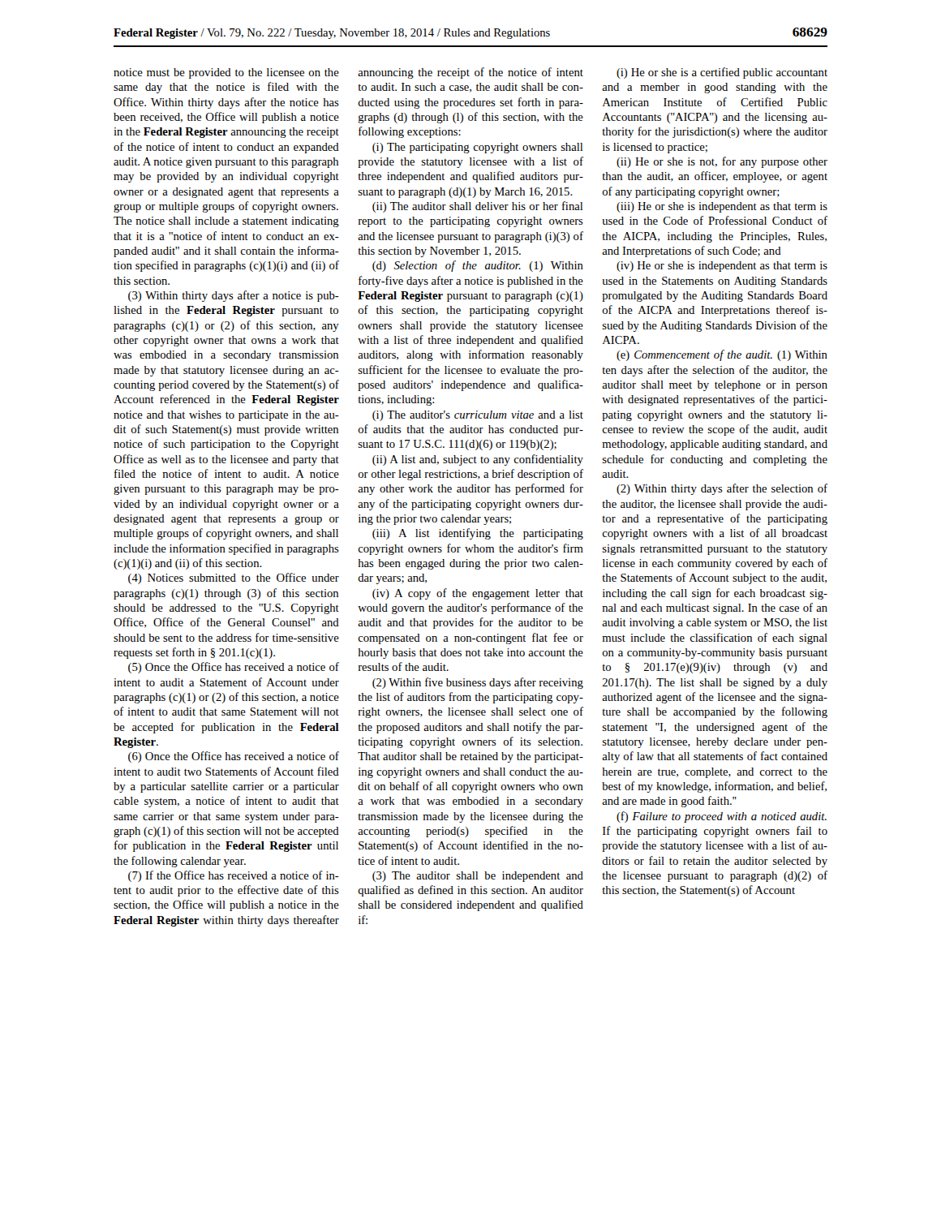Federal Register / Vol. 79, No. 222 / Tuesday, November 18, 2014 / Rules and Regulations
68629
notice must be provided to the licensee on the same day that the notice is filed with the Office. Within thirty days after the notice has been received, the Office will publish a notice in the Federal Register announcing the receipt of the notice of intent to conduct an expanded audit. A notice given pursuant to this paragraph may be provided by an individual copyright owner or a designated agent that represents a group or multiple groups of copyright owners. The notice shall include a statement indicating that it is a ''notice of intent to conduct an expanded audit'' and it shall contain the information specified in paragraphs (c)(1)(i) and (ii) of this section.
(3) Within thirty days after a notice is published in the Federal Register pursuant to paragraphs (c)(1) or (2) of this section, any other copyright owner that owns a work that was embodied in a secondary transmission made by that statutory licensee during an accounting period covered by the Statement(s) of Account referenced in the Federal Register notice and that wishes to participate in the audit of such Statement(s) must provide written notice of such participation to the Copyright Office as well as to the licensee and party that filed the notice of intent to audit. A notice given pursuant to this paragraph may be provided by an individual copyright owner or a designated agent that represents a group or multiple groups of copyright owners, and shall include the information specified in paragraphs (c)(1)(i) and (ii) of this section.
(4) Notices submitted to the Office under paragraphs (c)(1) through (3) of this section should be addressed to the ''U.S. Copyright Office, Office of the General Counsel'' and should be sent to the address for time-sensitive requests set forth in § 201.1(c)(1).
(5) Once the Office has received a notice of intent to audit a Statement of Account under paragraphs (c)(1) or (2) of this section, a notice of intent to audit that same Statement will not be accepted for publication in the Federal Register.
(6) Once the Office has received a notice of intent to audit two Statements of Account filed by a particular satellite carrier or a particular cable system, a notice of intent to audit that same carrier or that same system under paragraph (c)(1) of this section will not be accepted for publication in the Federal Register until the following calendar year.
(7) If the Office has received a notice of intent to audit prior to the effective date of this section, the Office will publish a notice in the Federal Register within thirty days thereafter announcing the receipt of the notice of intent to audit. In such a case, the audit shall be conducted using the procedures set forth in paragraphs (d) through (l) of this section, with the following exceptions:
(i) The participating copyright owners shall provide the statutory licensee with a list of three independent and qualified auditors pursuant to paragraph (d)(1) by March 16, 2015.
(ii) The auditor shall deliver his or her final report to the participating copyright owners and the licensee pursuant to paragraph (i)(3) of this section by November 1, 2015.
(d) Selection of the auditor. (1) Within forty-five days after a notice is published in the Federal Register pursuant to paragraph (c)(1) of this section, the participating copyright owners shall provide the statutory licensee with a list of three independent and qualified auditors, along with information reasonably sufficient for the licensee to evaluate the proposed auditors' independence and qualifications, including:
(i) The auditor's curriculum vitae and a list of audits that the auditor has conducted pursuant to 17 U.S.C. 111(d)(6) or 119(b)(2);
(ii) A list and, subject to any confidentiality or other legal restrictions, a brief description of any other work the auditor has performed for any of the participating copyright owners during the prior two calendar years;
(iii) A list identifying the participating copyright owners for whom the auditor's firm has been engaged during the prior two calendar years; and,
(iv) A copy of the engagement letter that would govern the auditor's performance of the audit and that provides for the auditor to be compensated on a non-contingent flat fee or hourly basis that does not take into account the results of the audit.
(2) Within five business days after receiving the list of auditors from the participating copyright owners, the licensee shall select one of the proposed auditors and shall notify the participating copyright owners of its selection. That auditor shall be retained by the participating copyright owners and shall conduct the audit on behalf of all copyright owners who own a work that was embodied in a secondary transmission made by the licensee during the accounting period(s) specified in the Statement(s) of Account identified in the notice of intent to audit.
(3) The auditor shall be independent and qualified as defined in this section. An auditor shall be considered independent and qualified if:
(i) He or she is a certified public accountant and a member in good standing with the American Institute of Certified Public Accountants (''AICPA'') and the licensing authority for the jurisdiction(s) where the auditor is licensed to practice;
(ii) He or she is not, for any purpose other than the audit, an officer, employee, or agent of any participating copyright owner;
(iii) He or she is independent as that term is used in the Code of Professional Conduct of the AICPA, including the Principles, Rules, and Interpretations of such Code; and
(iv) He or she is independent as that term is used in the Statements on Auditing Standards promulgated by the Auditing Standards Board of the AICPA and Interpretations thereof issued by the Auditing Standards Division of the AICPA.
(e) Commencement of the audit. (1) Within ten days after the selection of the auditor, the auditor shall meet by telephone or in person with designated representatives of the participating copyright owners and the statutory licensee to review the scope of the audit, audit methodology, applicable auditing standard, and schedule for conducting and completing the audit.
(2) Within thirty days after the selection of the auditor, the licensee shall provide the auditor and a representative of the participating copyright owners with a list of all broadcast signals retransmitted pursuant to the statutory license in each community covered by each of the Statements of Account subject to the audit, including the call sign for each broadcast signal and each multicast signal. In the case of an audit involving a cable system or MSO, the list must include the classification of each signal on a community-by-community basis pursuant to § 201.17(e)(9)(iv) through (v) and 201.17(h). The list shall be signed by a duly authorized agent of the licensee and the signature shall be accompanied by the following statement ''I, the undersigned agent of the statutory licensee, hereby declare under penalty of law that all statements of fact contained herein are true, complete, and correct to the best of my knowledge, information, and belief, and are made in good faith.''
(f) Failure to proceed with a noticed audit. If the participating copyright owners fail to provide the statutory licensee with a list of auditors or fail to retain the auditor selected by the licensee pursuant to paragraph (d)(2) of this section, the Statement(s) of Account